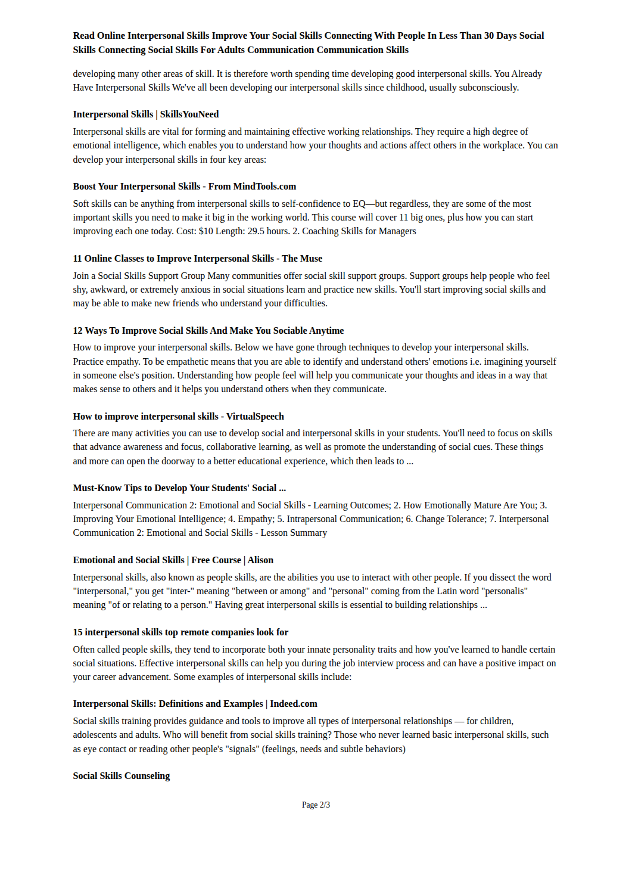Read Online Interpersonal Skills Improve Your Social Skills Connecting With People In Less Than 30 Days Social Skills Connecting Social Skills For Adults Communication Communication Skills
developing many other areas of skill. It is therefore worth spending time developing good interpersonal skills. You Already Have Interpersonal Skills We've all been developing our interpersonal skills since childhood, usually subconsciously.
Interpersonal Skills | SkillsYouNeed
Interpersonal skills are vital for forming and maintaining effective working relationships. They require a high degree of emotional intelligence, which enables you to understand how your thoughts and actions affect others in the workplace. You can develop your interpersonal skills in four key areas:
Boost Your Interpersonal Skills - From MindTools.com
Soft skills can be anything from interpersonal skills to self-confidence to EQ—but regardless, they are some of the most important skills you need to make it big in the working world. This course will cover 11 big ones, plus how you can start improving each one today. Cost: $10 Length: 29.5 hours. 2. Coaching Skills for Managers
11 Online Classes to Improve Interpersonal Skills - The Muse
Join a Social Skills Support Group Many communities offer social skill support groups. Support groups help people who feel shy, awkward, or extremely anxious in social situations learn and practice new skills. You'll start improving social skills and may be able to make new friends who understand your difficulties.
12 Ways To Improve Social Skills And Make You Sociable Anytime
How to improve your interpersonal skills. Below we have gone through techniques to develop your interpersonal skills. Practice empathy. To be empathetic means that you are able to identify and understand others' emotions i.e. imagining yourself in someone else's position. Understanding how people feel will help you communicate your thoughts and ideas in a way that makes sense to others and it helps you understand others when they communicate.
How to improve interpersonal skills - VirtualSpeech
There are many activities you can use to develop social and interpersonal skills in your students. You'll need to focus on skills that advance awareness and focus, collaborative learning, as well as promote the understanding of social cues. These things and more can open the doorway to a better educational experience, which then leads to ...
Must-Know Tips to Develop Your Students' Social ...
Interpersonal Communication 2: Emotional and Social Skills - Learning Outcomes; 2. How Emotionally Mature Are You; 3. Improving Your Emotional Intelligence; 4. Empathy; 5. Intrapersonal Communication; 6. Change Tolerance; 7. Interpersonal Communication 2: Emotional and Social Skills - Lesson Summary
Emotional and Social Skills | Free Course | Alison
Interpersonal skills, also known as people skills, are the abilities you use to interact with other people. If you dissect the word "interpersonal," you get "inter-" meaning "between or among" and "personal" coming from the Latin word "personalis" meaning "of or relating to a person." Having great interpersonal skills is essential to building relationships ...
15 interpersonal skills top remote companies look for
Often called people skills, they tend to incorporate both your innate personality traits and how you've learned to handle certain social situations. Effective interpersonal skills can help you during the job interview process and can have a positive impact on your career advancement. Some examples of interpersonal skills include:
Interpersonal Skills: Definitions and Examples | Indeed.com
Social skills training provides guidance and tools to improve all types of interpersonal relationships — for children, adolescents and adults. Who will benefit from social skills training? Those who never learned basic interpersonal skills, such as eye contact or reading other people's "signals" (feelings, needs and subtle behaviors)
Social Skills Counseling
Page 2/3